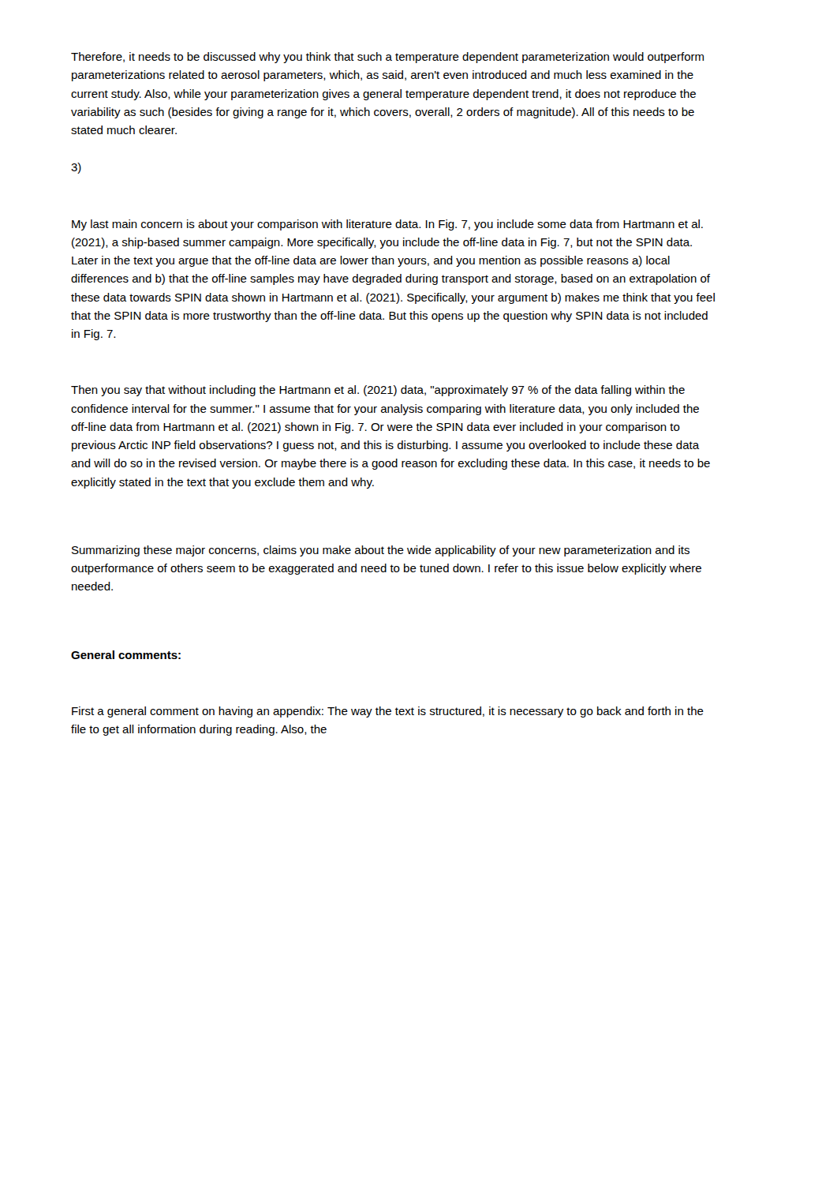Therefore, it needs to be discussed why you think that such a temperature dependent parameterization would outperform parameterizations related to aerosol parameters, which, as said, aren't even introduced and much less examined in the current study. Also, while your parameterization gives a general temperature dependent trend, it does not reproduce the variability as such (besides for giving a range for it, which covers, overall, 2 orders of magnitude). All of this needs to be stated much clearer.
3)
My last main concern is about your comparison with literature data. In Fig. 7, you include some data from Hartmann et al. (2021), a ship-based summer campaign. More specifically, you include the off-line data in Fig. 7, but not the SPIN data. Later in the text you argue that the off-line data are lower than yours, and you mention as possible reasons a) local differences and b) that the off-line samples may have degraded during transport and storage, based on an extrapolation of these data towards SPIN data shown in Hartmann et al. (2021). Specifically, your argument b) makes me think that you feel that the SPIN data is more trustworthy than the off-line data. But this opens up the question why SPIN data is not included in Fig. 7.
Then you say that without including the Hartmann et al. (2021) data, "approximately 97 % of the data falling within the confidence interval for the summer." I assume that for your analysis comparing with literature data, you only included the off-line data from Hartmann et al. (2021) shown in Fig. 7. Or were the SPIN data ever included in your comparison to previous Arctic INP field observations? I guess not, and this is disturbing. I assume you overlooked to include these data and will do so in the revised version. Or maybe there is a good reason for excluding these data. In this case, it needs to be explicitly stated in the text that you exclude them and why.
Summarizing these major concerns, claims you make about the wide applicability of your new parameterization and its outperformance of others seem to be exaggerated and need to be tuned down. I refer to this issue below explicitly where needed.
General comments:
First a general comment on having an appendix: The way the text is structured, it is necessary to go back and forth in the file to get all information during reading. Also, the